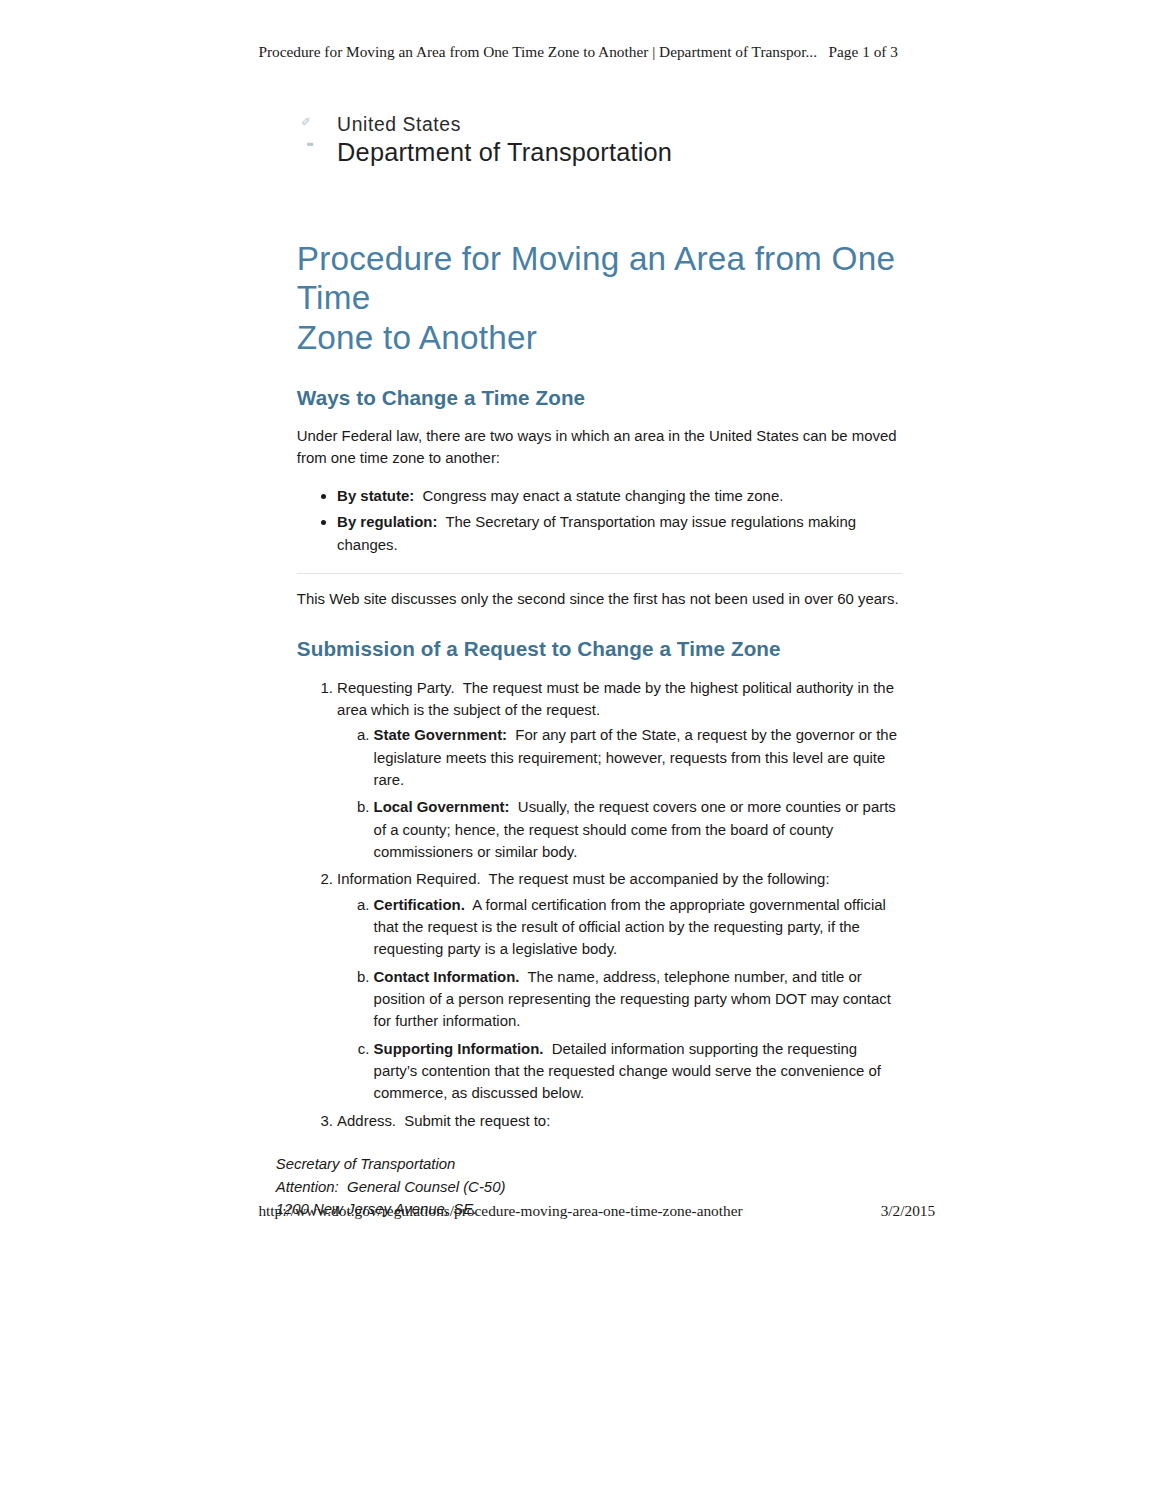Procedure for Moving an Area from One Time Zone to Another | Department of Transpor... Page 1 of 3
✐ ••
United States
Department of Transportation
Procedure for Moving an Area from One Time
Zone to Another
Ways to Change a Time Zone
Under Federal law, there are two ways in which an area in the United States can be moved from one time zone to another:
By statute: Congress may enact a statute changing the time zone.
By regulation: The Secretary of Transportation may issue regulations making changes.
This Web site discusses only the second since the first has not been used in over 60 years.
Submission of a Request to Change a Time Zone
Requesting Party. The request must be made by the highest political authority in the area which is the subject of the request.
State Government: For any part of the State, a request by the governor or the legislature meets this requirement; however, requests from this level are quite rare.
Local Government: Usually, the request covers one or more counties or parts of a county; hence, the request should come from the board of county commissioners or similar body.
Information Required. The request must be accompanied by the following:
Certification. A formal certification from the appropriate governmental official that the request is the result of official action by the requesting party, if the requesting party is a legislative body.
Contact Information. The name, address, telephone number, and title or position of a person representing the requesting party whom DOT may contact for further information.
Supporting Information. Detailed information supporting the requesting party’s contention that the requested change would serve the convenience of commerce, as discussed below.
Address. Submit the request to:
Secretary of Transportation
Attention: General Counsel (C-50)
1200 New Jersey Avenue, SE.
3/2/2015 http://www.dot.gov/regulations/procedure-moving-area-one-time-zone-another